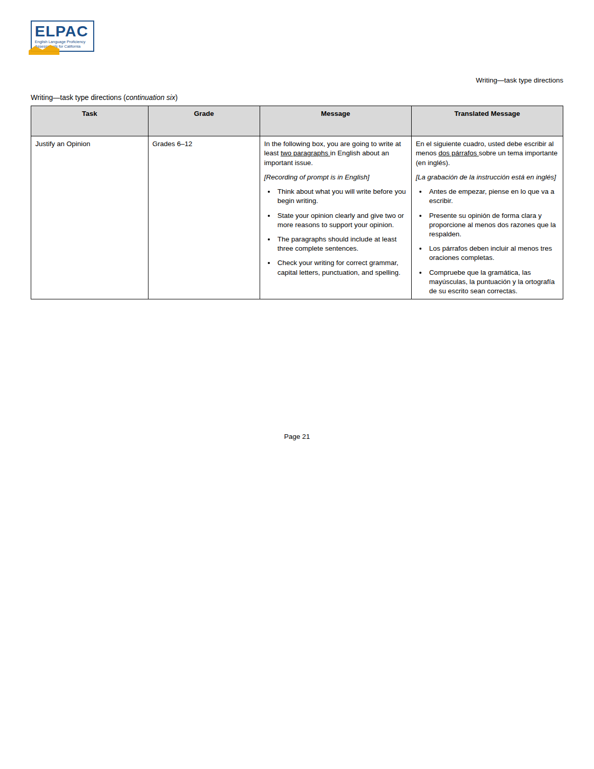ELPAC
English Language Proficiency
Assessments for California
Writing—task type directions
Writing—task type directions (continuation six)
| Task | Grade | Message | Translated Message |
| --- | --- | --- | --- |
| Justify an Opinion | Grades 6–12 | In the following box, you are going to write at least two paragraphs in English about an important issue. [Recording of prompt is in English] Think about what you will write before you begin writing. State your opinion clearly and give two or more reasons to support your opinion. The paragraphs should include at least three complete sentences. Check your writing for correct grammar, capital letters, punctuation, and spelling. | En el siguiente cuadro, usted debe escribir al menos dos párrafos sobre un tema importante (en inglés). [La grabación de la instrucción está en inglés] Antes de empezar, piense en lo que va a escribir. Presente su opinión de forma clara y proporcione al menos dos razones que la respalden. Los párrafos deben incluir al menos tres oraciones completas. Compruebe que la gramática, las mayúsculas, la puntuación y la ortografía de su escrito sean correctas. |
Page 21